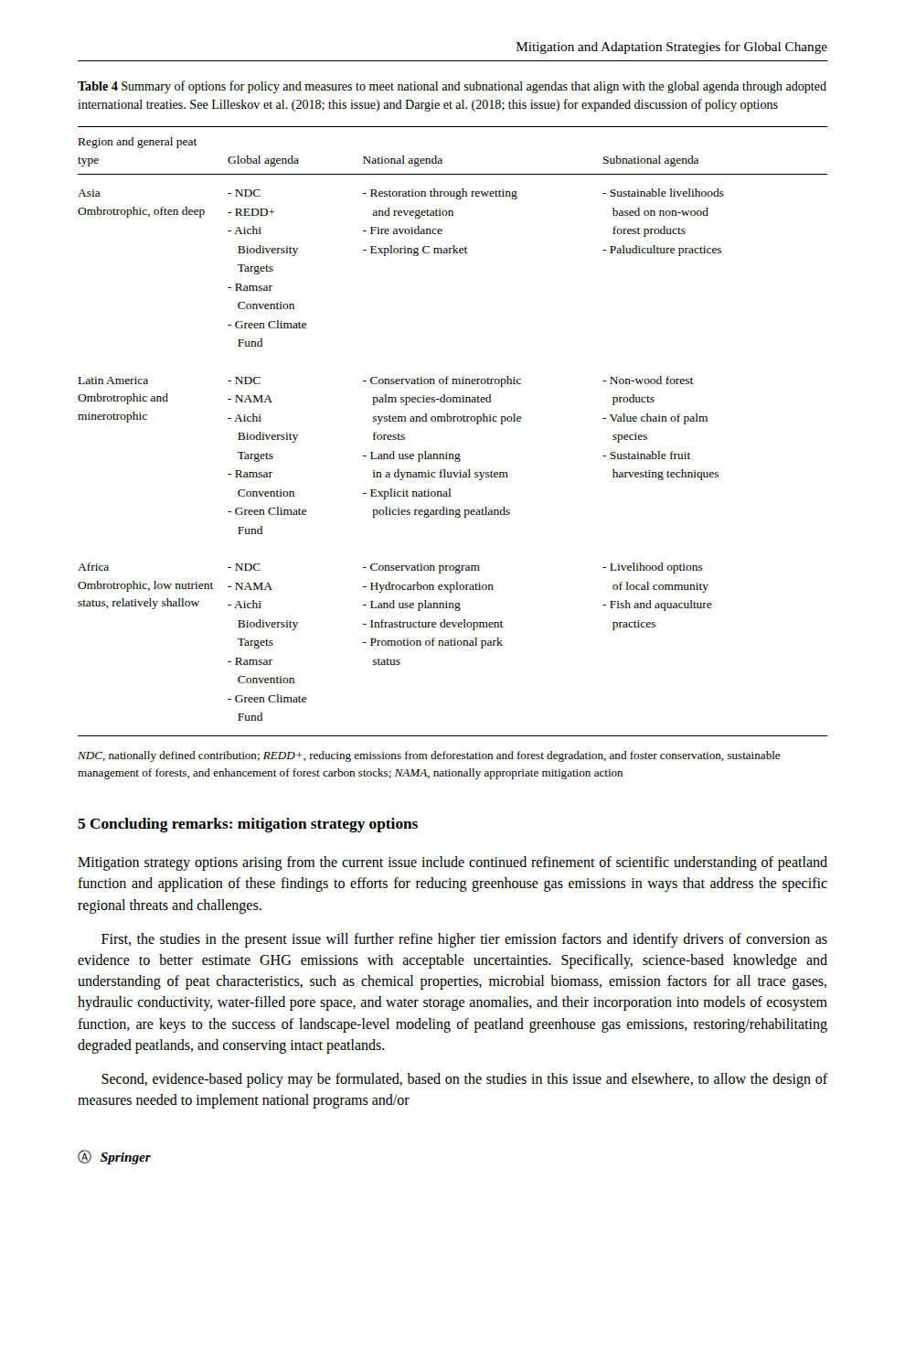Mitigation and Adaptation Strategies for Global Change
Table 4 Summary of options for policy and measures to meet national and subnational agendas that align with the global agenda through adopted international treaties. See Lilleskov et al. (2018; this issue) and Dargie et al. (2018; this issue) for expanded discussion of policy options
| Region and general peat type | Global agenda | National agenda | Subnational agenda |
| --- | --- | --- | --- |
| Asia Ombrotrophic, often deep | - NDC - REDD+ - Aichi Biodiversity Targets - Ramsar Convention - Green Climate Fund | - Restoration through rewetting and revegetation - Fire avoidance - Exploring C market | - Sustainable livelihoods based on non-wood forest products - Paludiculture practices |
| Latin America Ombrotrophic and minerotrophic | - NDC - NAMA - Aichi Biodiversity Targets - Ramsar Convention - Green Climate Fund | - Conservation of minerotrophic palm species-dominated system and ombrotrophic pole forests - Land use planning in a dynamic fluvial system - Explicit national policies regarding peatlands | - Non-wood forest products - Value chain of palm species - Sustainable fruit harvesting techniques |
| Africa Ombrotrophic, low nutrient status, relatively shallow | - NDC - NAMA - Aichi Biodiversity Targets - Ramsar Convention - Green Climate Fund | - Conservation program - Hydrocarbon exploration - Land use planning - Infrastructure development - Promotion of national park status | - Livelihood options of local community - Fish and aquaculture practices |
NDC, nationally defined contribution; REDD+, reducing emissions from deforestation and forest degradation, and foster conservation, sustainable management of forests, and enhancement of forest carbon stocks; NAMA, nationally appropriate mitigation action
5 Concluding remarks: mitigation strategy options
Mitigation strategy options arising from the current issue include continued refinement of scientific understanding of peatland function and application of these findings to efforts for reducing greenhouse gas emissions in ways that address the specific regional threats and challenges.
First, the studies in the present issue will further refine higher tier emission factors and identify drivers of conversion as evidence to better estimate GHG emissions with acceptable uncertainties. Specifically, science-based knowledge and understanding of peat characteristics, such as chemical properties, microbial biomass, emission factors for all trace gases, hydraulic conductivity, water-filled pore space, and water storage anomalies, and their incorporation into models of ecosystem function, are keys to the success of landscape-level modeling of peatland greenhouse gas emissions, restoring/rehabilitating degraded peatlands, and conserving intact peatlands.
Second, evidence-based policy may be formulated, based on the studies in this issue and elsewhere, to allow the design of measures needed to implement national programs and/or
Ⓐ Springer